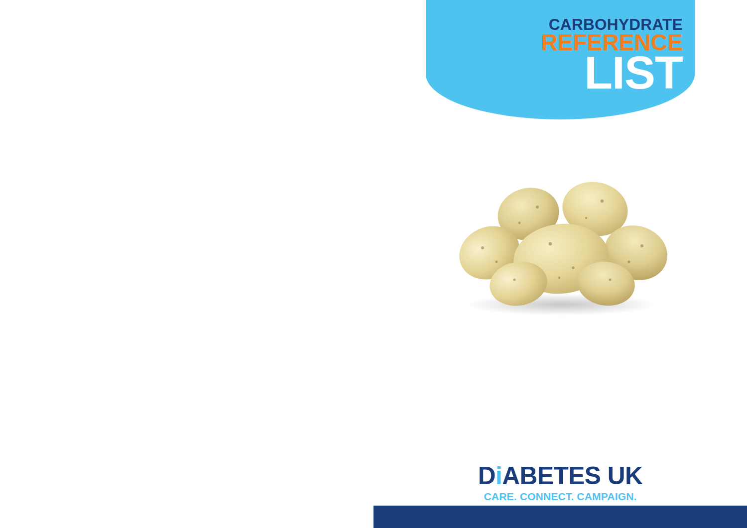Carbohydrate Reference List
Di ABETES UK
CARE. CONNECT. CAMPAIGN.